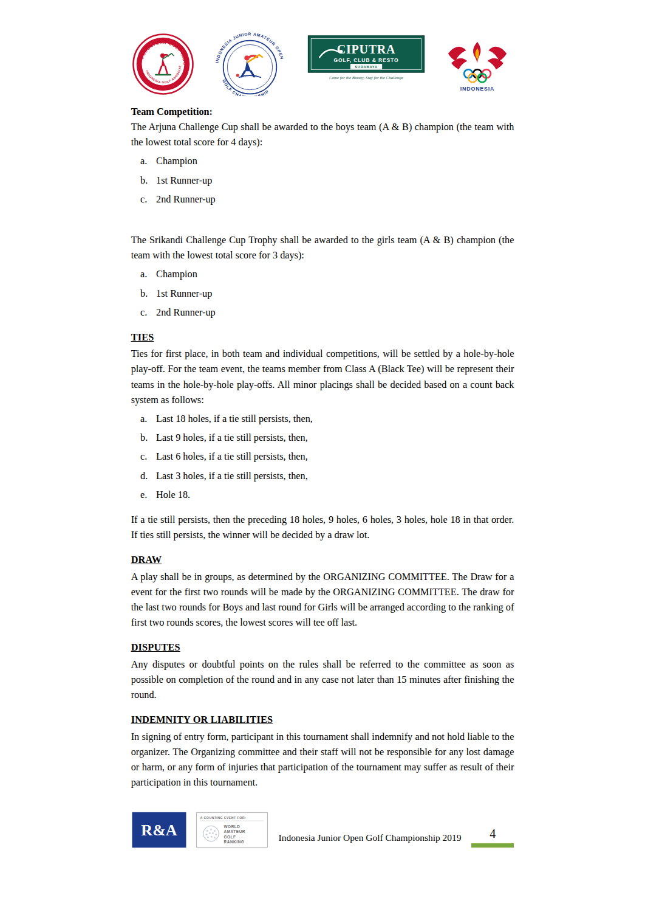PERSATUAN GOLF INDONESIA INDONESIA GOLF ASSOCIATION
INDONESIA JUNIOR AMATEUR OPEN GOLF CHAMPIONSHIP
CIPUTRA GOLF, CLUB & RESTO SURABAYA Come for the Beauty, Stay for the Challenge
INDONESIA
Team Competition:
The Arjuna Challenge Cup shall be awarded to the boys team (A & B) champion (the team with the lowest total score for 4 days):
Champion
1st Runner-up
2nd Runner-up
The Srikandi Challenge Cup Trophy shall be awarded to the girls team (A & B) champion (the team with the lowest total score for 3 days):
Champion
1st Runner-up
2nd Runner-up
TIES
Ties for first place, in both team and individual competitions, will be settled by a hole-by-hole play-off. For the team event, the teams member from Class A (Black Tee) will be represent their teams in the hole-by-hole play-offs. All minor placings shall be decided based on a count back system as follows:
Last 18 holes, if a tie still persists, then,
Last 9 holes, if a tie still persists, then,
Last 6 holes, if a tie still persists, then,
Last 3 holes, if a tie still persists, then,
Hole 18.
If a tie still persists, then the preceding 18 holes, 9 holes, 6 holes, 3 holes, hole 18 in that order. If ties still persists, the winner will be decided by a draw lot.
DRAW
A play shall be in groups, as determined by the ORGANIZING COMMITTEE. The Draw for a event for the first two rounds will be made by the ORGANIZING COMMITTEE. The draw for the last two rounds for Boys and last round for Girls will be arranged according to the ranking of first two rounds scores, the lowest scores will tee off last.
DISPUTES
Any disputes or doubtful points on the rules shall be referred to the committee as soon as possible on completion of the round and in any case not later than 15 minutes after finishing the round.
INDEMNITY OR LIABILITIES
In signing of entry form, participant in this tournament shall indemnify and not hold liable to the organizer. The Organizing committee and their staff will not be responsible for any lost damage or harm, or any form of injuries that participation of the tournament may suffer as result of their participation in this tournament.
R&A
A COUNTING EVENT FOR: WORLD AMATEUR GOLF RANKING
Indonesia Junior Open Golf Championship 2019
4